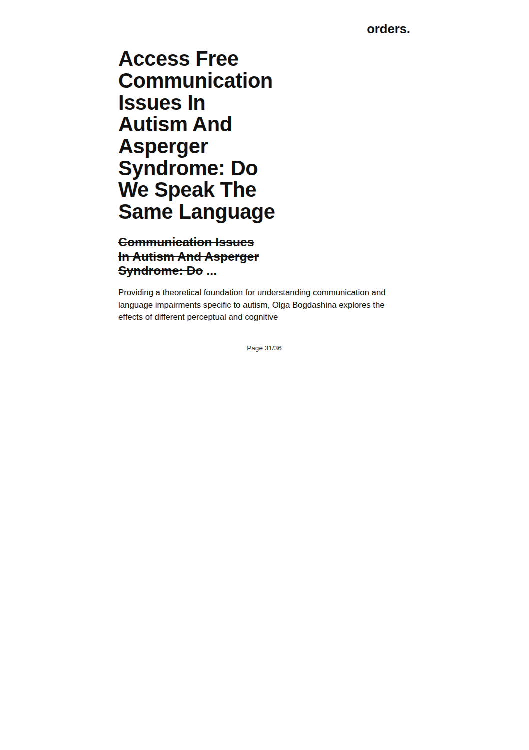orders.
Access Free Communication Issues In Autism And Asperger Syndrome: Do We Speak The Same Language
Communication Issues In Autism And Asperger Syndrome: Do ...
Providing a theoretical foundation for understanding communication and language impairments specific to autism, Olga Bogdashina explores the effects of different perceptual and cognitive
Page 31/36